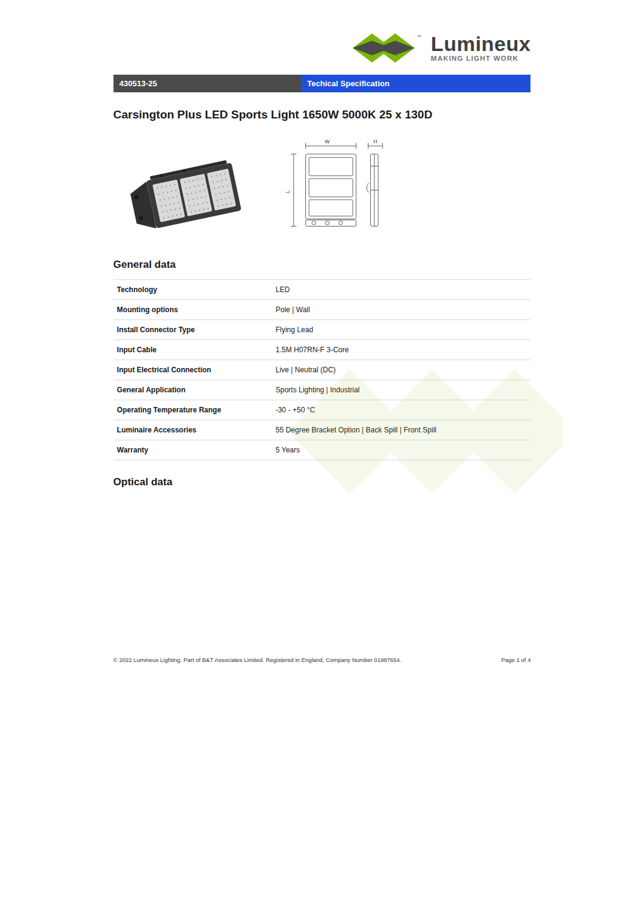™ Lumineux MAKING LIGHT WORK
430513-25
Techical Specification
Carsington Plus LED Sports Light 1650W 5000K 25 x 130D
W H L
General data
| Technology | LED |
| Mounting options | Pole / Wall |
| Install Connector Type | Flying Lead |
| Input Cable | 1.5M H07RN-F 3-Core |
| Input Electrical Connection | Live / Neutral (DC) |
| General Application | Sports Lighting / Industrial |
| Operating Temperature Range | -30 - +50 °C |
| Luminaire Accessories | 55 Degree Bracket Option / Back Spill / Front Spill |
| Warranty | 5 Years |
Optical data
© 2022 Lumineux Lighting. Part of B&T Associates Limited. Registered in England, Company Number 01987654.
Page 1 of 4